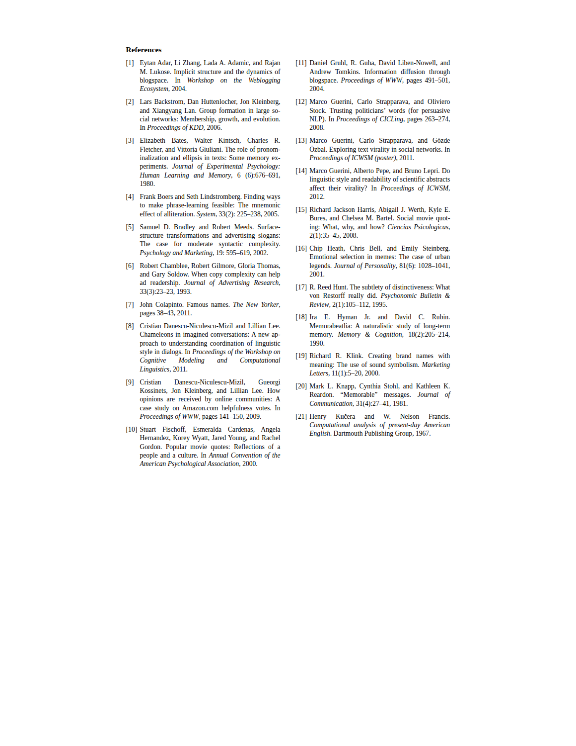References
[1] Eytan Adar, Li Zhang, Lada A. Adamic, and Rajan M. Lukose. Implicit structure and the dynamics of blogspace. In Workshop on the Weblogging Ecosystem, 2004.
[2] Lars Backstrom, Dan Huttenlocher, Jon Kleinberg, and Xiangyang Lan. Group formation in large social networks: Membership, growth, and evolution. In Proceedings of KDD, 2006.
[3] Elizabeth Bates, Walter Kintsch, Charles R. Fletcher, and Vittoria Giuliani. The role of pronominalization and ellipsis in texts: Some memory experiments. Journal of Experimental Psychology: Human Learning and Memory, 6 (6):676–691, 1980.
[4] Frank Boers and Seth Lindstromberg. Finding ways to make phrase-learning feasible: The mnemonic effect of alliteration. System, 33(2): 225–238, 2005.
[5] Samuel D. Bradley and Robert Meeds. Surface-structure transformations and advertising slogans: The case for moderate syntactic complexity. Psychology and Marketing, 19: 595–619, 2002.
[6] Robert Chamblee, Robert Gilmore, Gloria Thomas, and Gary Soldow. When copy complexity can help ad readership. Journal of Advertising Research, 33(3):23–23, 1993.
[7] John Colapinto. Famous names. The New Yorker, pages 38–43, 2011.
[8] Cristian Danescu-Niculescu-Mizil and Lillian Lee. Chameleons in imagined conversations: A new approach to understanding coordination of linguistic style in dialogs. In Proceedings of the Workshop on Cognitive Modeling and Computational Linguistics, 2011.
[9] Cristian Danescu-Niculescu-Mizil, Gueorgi Kossinets, Jon Kleinberg, and Lillian Lee. How opinions are received by online communities: A case study on Amazon.com helpfulness votes. In Proceedings of WWW, pages 141–150, 2009.
[10] Stuart Fischoff, Esmeralda Cardenas, Angela Hernandez, Korey Wyatt, Jared Young, and Rachel Gordon. Popular movie quotes: Reflections of a people and a culture. In Annual Convention of the American Psychological Association, 2000.
[11] Daniel Gruhl, R. Guha, David Liben-Nowell, and Andrew Tomkins. Information diffusion through blogspace. Proceedings of WWW, pages 491–501, 2004.
[12] Marco Guerini, Carlo Strapparava, and Oliviero Stock. Trusting politicians’ words (for persuasive NLP). In Proceedings of CICLing, pages 263–274, 2008.
[13] Marco Guerini, Carlo Strapparava, and Gözde Özbal. Exploring text virality in social networks. In Proceedings of ICWSM (poster), 2011.
[14] Marco Guerini, Alberto Pepe, and Bruno Lepri. Do linguistic style and readability of scientific abstracts affect their virality? In Proceedings of ICWSM, 2012.
[15] Richard Jackson Harris, Abigail J. Werth, Kyle E. Bures, and Chelsea M. Bartel. Social movie quoting: What, why, and how? Ciencias Psicologicas, 2(1):35–45, 2008.
[16] Chip Heath, Chris Bell, and Emily Steinberg. Emotional selection in memes: The case of urban legends. Journal of Personality, 81(6): 1028–1041, 2001.
[17] R. Reed Hunt. The subtlety of distinctiveness: What von Restorff really did. Psychonomic Bulletin & Review, 2(1):105–112, 1995.
[18] Ira E. Hyman Jr. and David C. Rubin. Memorabeatlia: A naturalistic study of long-term memory. Memory & Cognition, 18(2):205–214, 1990.
[19] Richard R. Klink. Creating brand names with meaning: The use of sound symbolism. Marketing Letters, 11(1):5–20, 2000.
[20] Mark L. Knapp, Cynthia Stohl, and Kathleen K. Reardon. “Memorable” messages. Journal of Communication, 31(4):27–41, 1981.
[21] Henry Kučera and W. Nelson Francis. Computational analysis of present-day American English. Dartmouth Publishing Group, 1967.